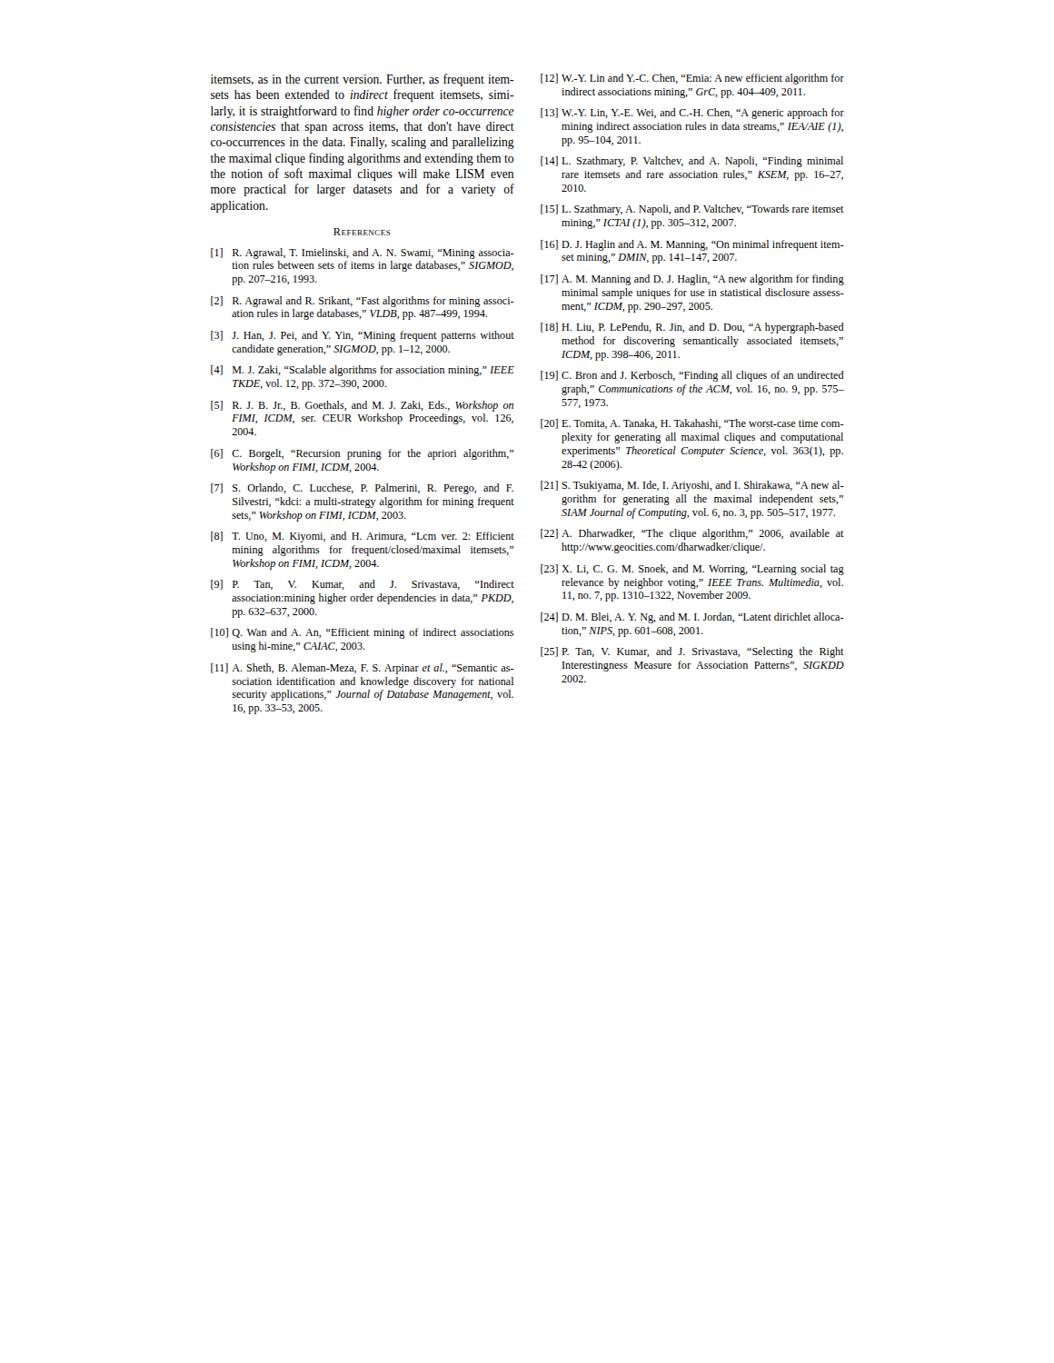itemsets, as in the current version. Further, as frequent itemsets has been extended to indirect frequent itemsets, similarly, it is straightforward to find higher order co-occurrence consistencies that span across items, that don't have direct co-occurrences in the data. Finally, scaling and parallelizing the maximal clique finding algorithms and extending them to the notion of soft maximal cliques will make LISM even more practical for larger datasets and for a variety of application.
References
[1] R. Agrawal, T. Imielinski, and A. N. Swami, “Mining association rules between sets of items in large databases,” SIGMOD, pp. 207–216, 1993.
[2] R. Agrawal and R. Srikant, “Fast algorithms for mining association rules in large databases,” VLDB, pp. 487–499, 1994.
[3] J. Han, J. Pei, and Y. Yin, “Mining frequent patterns without candidate generation,” SIGMOD, pp. 1–12, 2000.
[4] M. J. Zaki, “Scalable algorithms for association mining,” IEEE TKDE, vol. 12, pp. 372–390, 2000.
[5] R. J. B. Jr., B. Goethals, and M. J. Zaki, Eds., Workshop on FIMI, ICDM, ser. CEUR Workshop Proceedings, vol. 126, 2004.
[6] C. Borgelt, “Recursion pruning for the apriori algorithm,” Workshop on FIMI, ICDM, 2004.
[7] S. Orlando, C. Lucchese, P. Palmerini, R. Perego, and F. Silvestri, “kdci: a multi-strategy algorithm for mining frequent sets,” Workshop on FIMI, ICDM, 2003.
[8] T. Uno, M. Kiyomi, and H. Arimura, “Lcm ver. 2: Efficient mining algorithms for frequent/closed/maximal itemsets,” Workshop on FIMI, ICDM, 2004.
[9] P. Tan, V. Kumar, and J. Srivastava, “Indirect association:mining higher order dependencies in data,” PKDD, pp. 632–637, 2000.
[10] Q. Wan and A. An, “Efficient mining of indirect associations using hi-mine,” CAIAC, 2003.
[11] A. Sheth, B. Aleman-Meza, F. S. Arpinar et al., “Semantic association identification and knowledge discovery for national security applications,” Journal of Database Management, vol. 16, pp. 33–53, 2005.
[12] W.-Y. Lin and Y.-C. Chen, “Emia: A new efficient algorithm for indirect associations mining,” GrC, pp. 404–409, 2011.
[13] W.-Y. Lin, Y.-E. Wei, and C.-H. Chen, “A generic approach for mining indirect association rules in data streams,” IEA/AIE (1), pp. 95–104, 2011.
[14] L. Szathmary, P. Valtchev, and A. Napoli, “Finding minimal rare itemsets and rare association rules,” KSEM, pp. 16–27, 2010.
[15] L. Szathmary, A. Napoli, and P. Valtchev, “Towards rare itemset mining,” ICTAI (1), pp. 305–312, 2007.
[16] D. J. Haglin and A. M. Manning, “On minimal infrequent itemset mining,” DMIN, pp. 141–147, 2007.
[17] A. M. Manning and D. J. Haglin, “A new algorithm for finding minimal sample uniques for use in statistical disclosure assessment,” ICDM, pp. 290–297, 2005.
[18] H. Liu, P. LePendu, R. Jin, and D. Dou, “A hypergraph-based method for discovering semantically associated itemsets,” ICDM, pp. 398–406, 2011.
[19] C. Bron and J. Kerbosch, “Finding all cliques of an undirected graph,” Communications of the ACM, vol. 16, no. 9, pp. 575–577, 1973.
[20] E. Tomita, A. Tanaka, H. Takahashi, “The worst-case time complexity for generating all maximal cliques and computational experiments” Theoretical Computer Science, vol. 363(1), pp. 28-42 (2006).
[21] S. Tsukiyama, M. Ide, I. Ariyoshi, and I. Shirakawa, “A new algorithm for generating all the maximal independent sets,” SIAM Journal of Computing, vol. 6, no. 3, pp. 505–517, 1977.
[22] A. Dharwadker, “The clique algorithm,” 2006, available at http://www.geocities.com/dharwadker/clique/.
[23] X. Li, C. G. M. Snoek, and M. Worring, “Learning social tag relevance by neighbor voting,” IEEE Trans. Multimedia, vol. 11, no. 7, pp. 1310–1322, November 2009.
[24] D. M. Blei, A. Y. Ng, and M. I. Jordan, “Latent dirichlet allocation,” NIPS, pp. 601–608, 2001.
[25] P. Tan, V. Kumar, and J. Srivastava, “Selecting the Right Interestingness Measure for Association Patterns”, SIGKDD 2002.